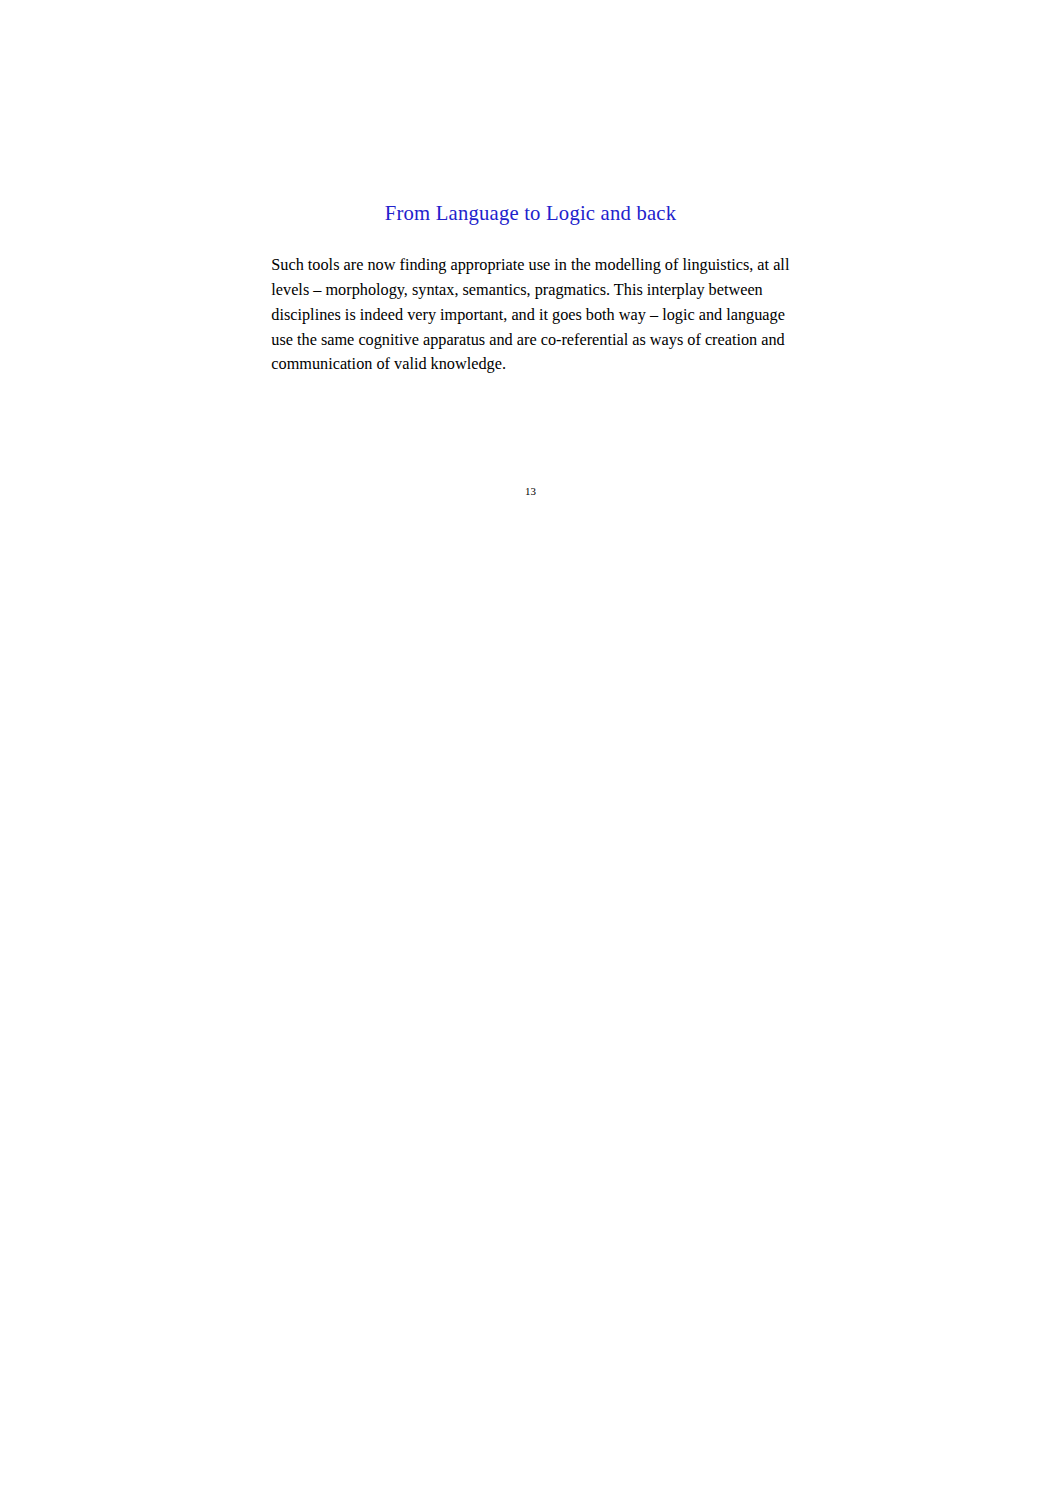From Language to Logic and back
Such tools are now finding appropriate use in the modelling of linguistics, at all levels – morphology, syntax, semantics, pragmatics. This interplay between disciplines is indeed very important, and it goes both way – logic and language use the same cognitive apparatus and are co-referential as ways of creation and communication of valid knowledge.
13